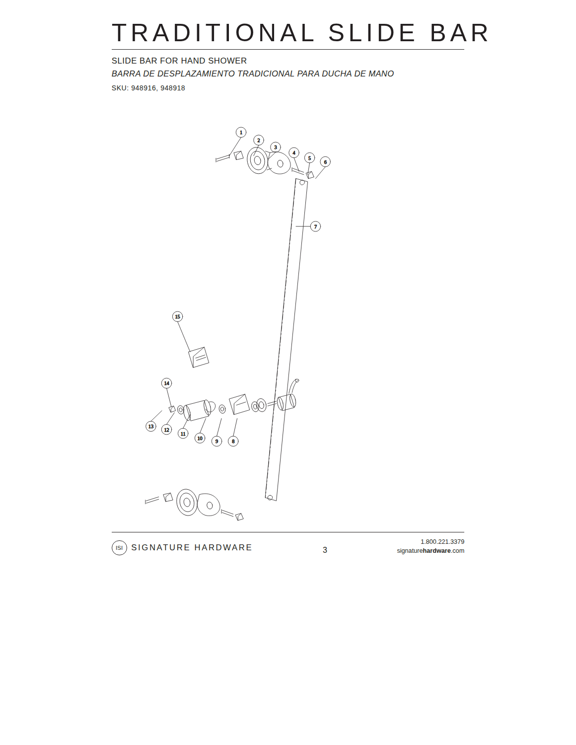TRADITIONAL SLIDE BAR
SLIDE BAR FOR HAND SHOWER
BARRA DE DESPLAZAMIENTO TRADICIONAL PARA DUCHA DE MANO
SKU: 948916, 948918
Exploded parts diagram of traditional slide bar Upper mounting bracket assembly with screws, flange, and cap; the long slide bar; and the sliding hand shower holder assembly. Callout numbers 1 through 15 identify each component. 1 2 3 4 5 6 7 14 13 12 11 10 9 8 15
ISI SIGNATURE HARDWARE
3
1.800.221.3379
signaturehardware.com